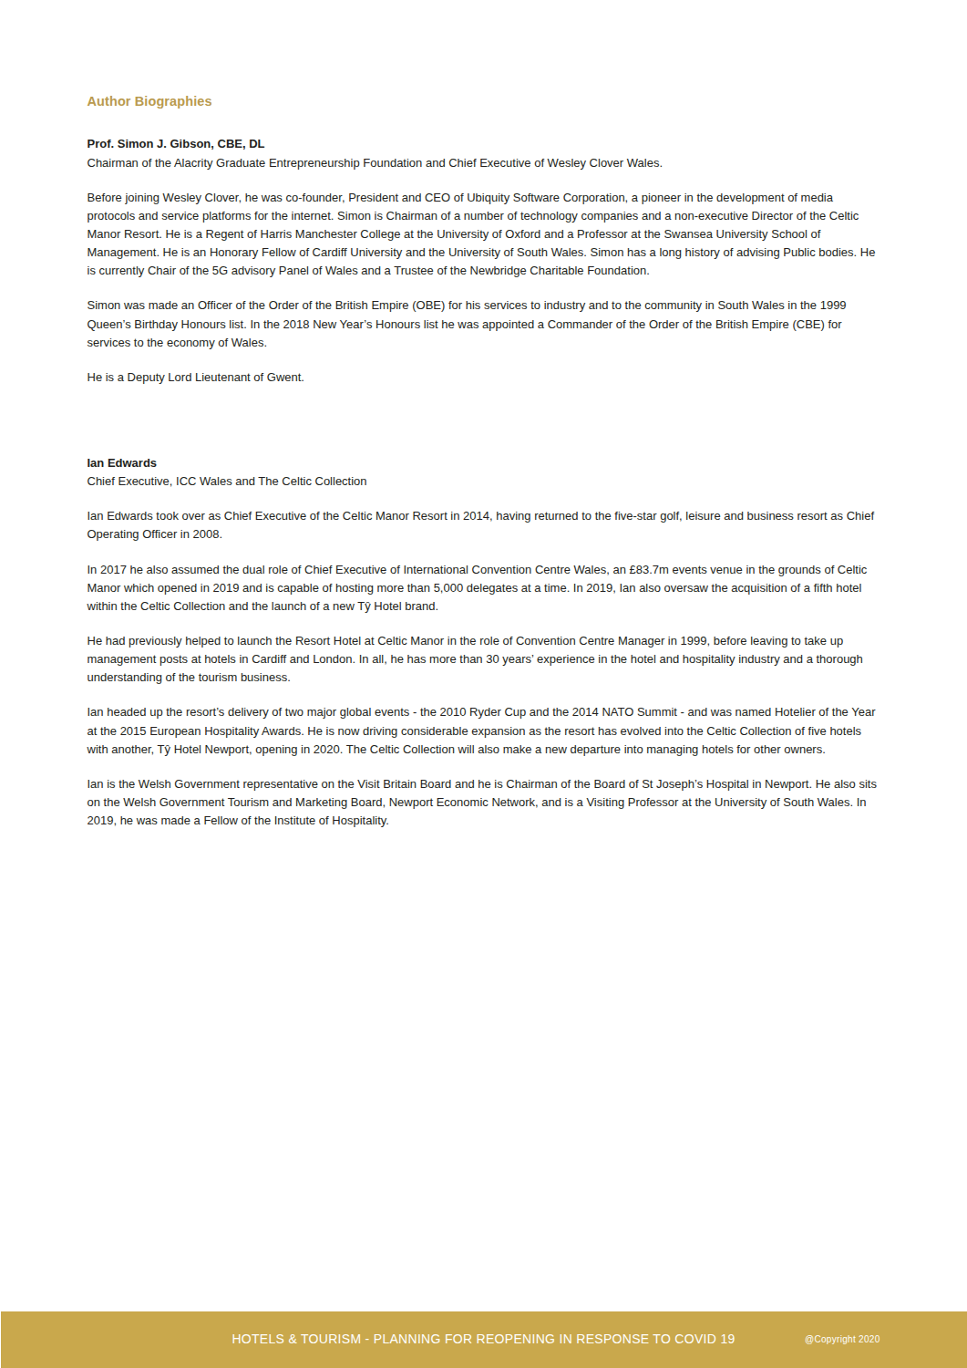Author Biographies
Prof. Simon J. Gibson, CBE, DL
Chairman of the Alacrity Graduate Entrepreneurship Foundation and Chief Executive of Wesley Clover Wales.
Before joining Wesley Clover, he was co-founder, President and CEO of Ubiquity Software Corporation, a pioneer in the development of media protocols and service platforms for the internet. Simon is Chairman of a number of technology companies and a non-executive Director of the Celtic Manor Resort. He is a Regent of Harris Manchester College at the University of Oxford and a Professor at the Swansea University School of Management. He is an Honorary Fellow of Cardiff University and the University of South Wales. Simon has a long history of advising Public bodies. He is currently Chair of the 5G advisory Panel of Wales and a Trustee of the Newbridge Charitable Foundation.
Simon was made an Officer of the Order of the British Empire (OBE) for his services to industry and to the community in South Wales in the 1999 Queen’s Birthday Honours list. In the 2018 New Year’s Honours list he was appointed a Commander of the Order of the British Empire (CBE) for services to the economy of Wales.
He is a Deputy Lord Lieutenant of Gwent.
Ian Edwards
Chief Executive, ICC Wales and The Celtic Collection
Ian Edwards took over as Chief Executive of the Celtic Manor Resort in 2014, having returned to the five-star golf, leisure and business resort as Chief Operating Officer in 2008.
In 2017 he also assumed the dual role of Chief Executive of International Convention Centre Wales, an £83.7m events venue in the grounds of Celtic Manor which opened in 2019 and is capable of hosting more than 5,000 delegates at a time. In 2019, Ian also oversaw the acquisition of a fifth hotel within the Celtic Collection and the launch of a new Tŷ Hotel brand.
He had previously helped to launch the Resort Hotel at Celtic Manor in the role of Convention Centre Manager in 1999, before leaving to take up management posts at hotels in Cardiff and London. In all, he has more than 30 years’ experience in the hotel and hospitality industry and a thorough understanding of the tourism business.
Ian headed up the resort’s delivery of two major global events - the 2010 Ryder Cup and the 2014 NATO Summit - and was named Hotelier of the Year at the 2015 European Hospitality Awards. He is now driving considerable expansion as the resort has evolved into the Celtic Collection of five hotels with another, Tŷ Hotel Newport, opening in 2020. The Celtic Collection will also make a new departure into managing hotels for other owners.
Ian is the Welsh Government representative on the Visit Britain Board and he is Chairman of the Board of St Joseph’s Hospital in Newport. He also sits on the Welsh Government Tourism and Marketing Board, Newport Economic Network, and is a Visiting Professor at the University of South Wales. In 2019, he was made a Fellow of the Institute of Hospitality.
HOTELS & TOURISM - PLANNING FOR REOPENING IN RESPONSE TO COVID 19 @Copyright 2020